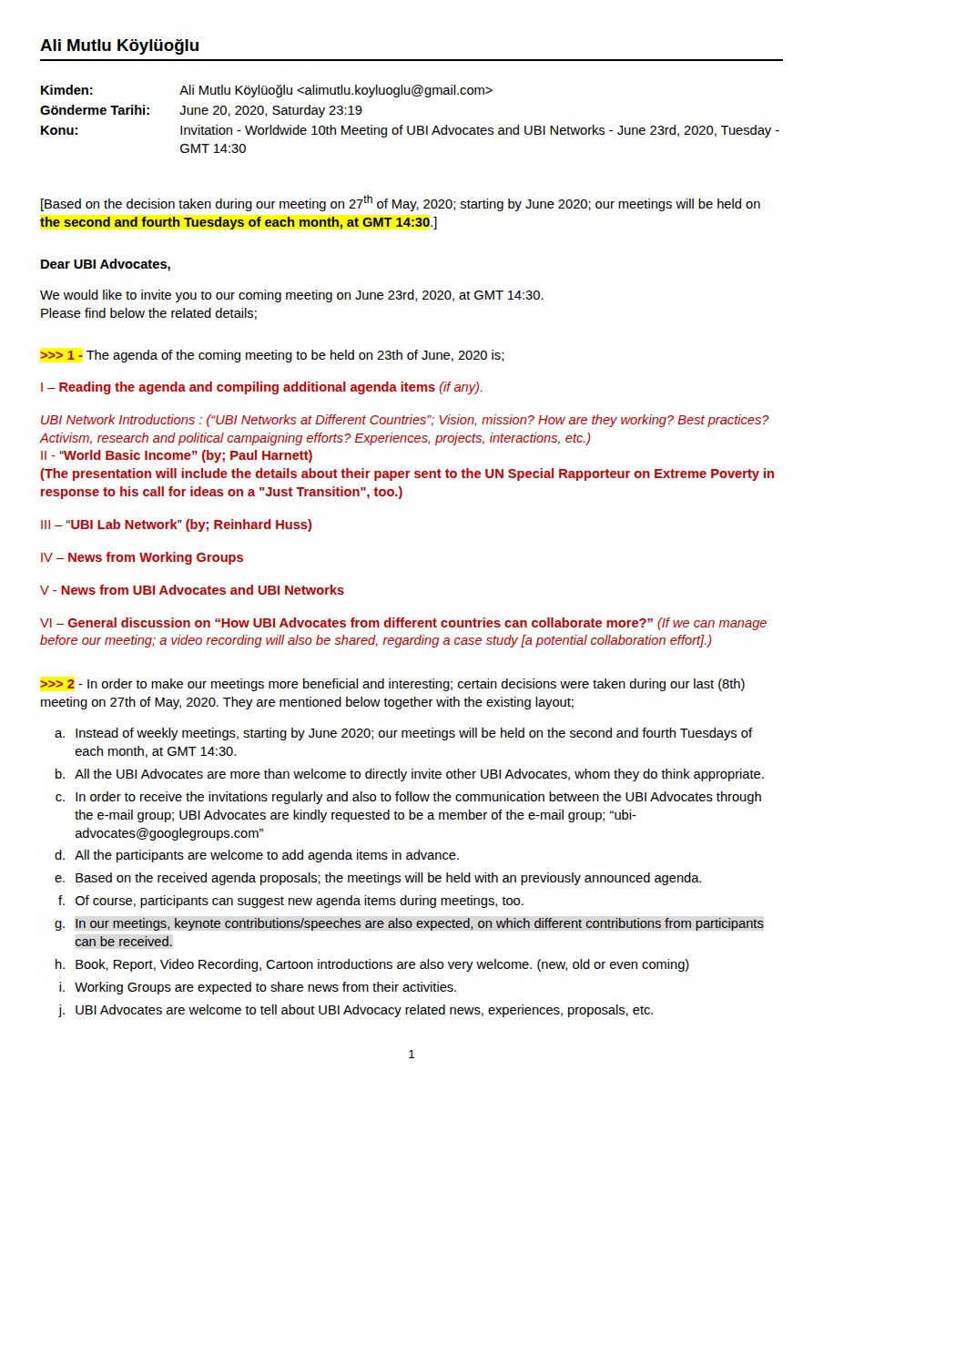Ali Mutlu Köylüoğlu
| Kimden: | Ali Mutlu Köylüoğlu <alimutlu.koyluoglu@gmail.com> |
| Gönderme Tarihi: | June 20, 2020, Saturday 23:19 |
| Konu: | Invitation - Worldwide 10th Meeting of UBI Advocates and UBI Networks - June 23rd, 2020, Tuesday - GMT 14:30 |
[Based on the decision taken during our meeting on 27th of May, 2020; starting by June 2020; our meetings will be held on the second and fourth Tuesdays of each month, at GMT 14:30.]
Dear UBI Advocates,
We would like to invite you to our coming meeting on June 23rd, 2020, at GMT 14:30.
Please find below the related details;
>>> 1 - The agenda of the coming meeting to be held on 23th of June, 2020 is;
I – Reading the agenda and compiling additional agenda items (if any).
UBI Network Introductions : (“UBI Networks at Different Countries”; Vision, mission? How are they working? Best practices? Activism, research and political campaigning efforts? Experiences, projects, interactions, etc.)
II - “World Basic Income” (by; Paul Harnett)
(The presentation will include the details about their paper sent to the UN Special Rapporteur on Extreme Poverty in response to his call for ideas on a "Just Transition", too.)
III – “UBI Lab Network” (by; Reinhard Huss)
IV – News from Working Groups
V - News from UBI Advocates and UBI Networks
VI – General discussion on “How UBI Advocates from different countries can collaborate more?” (If we can manage before our meeting; a video recording will also be shared, regarding a case study [a potential collaboration effort].)
>>> 2 - In order to make our meetings more beneficial and interesting; certain decisions were taken during our last (8th) meeting on 27th of May, 2020. They are mentioned below together with the existing layout;
Instead of weekly meetings, starting by June 2020; our meetings will be held on the second and fourth Tuesdays of each month, at GMT 14:30.
All the UBI Advocates are more than welcome to directly invite other UBI Advocates, whom they do think appropriate.
In order to receive the invitations regularly and also to follow the communication between the UBI Advocates through the e-mail group; UBI Advocates are kindly requested to be a member of the e-mail group; “ubi-advocates@googlegroups.com”
All the participants are welcome to add agenda items in advance.
Based on the received agenda proposals; the meetings will be held with an previously announced agenda.
Of course, participants can suggest new agenda items during meetings, too.
In our meetings, keynote contributions/speeches are also expected, on which different contributions from participants can be received.
Book, Report, Video Recording, Cartoon introductions are also very welcome. (new, old or even coming)
Working Groups are expected to share news from their activities.
UBI Advocates are welcome to tell about UBI Advocacy related news, experiences, proposals, etc.
1